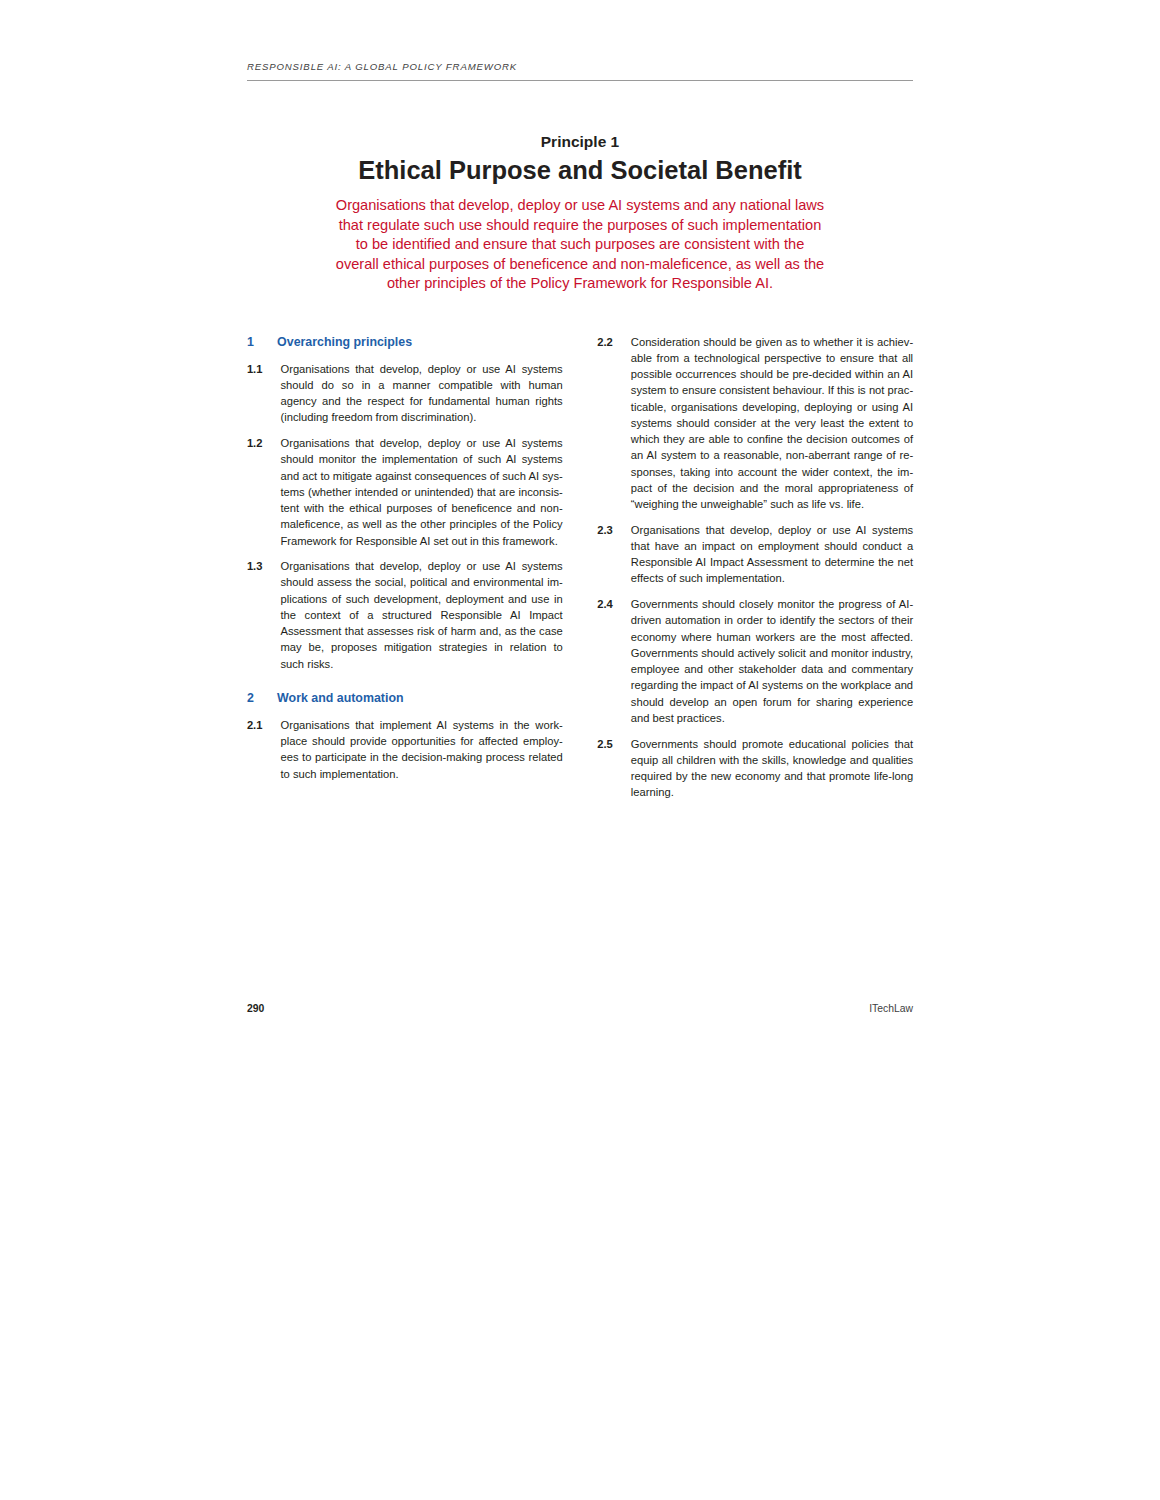Responsible AI: A Global Policy Framework
Principle 1
Ethical Purpose and Societal Benefit
Organisations that develop, deploy or use AI systems and any national laws that regulate such use should require the purposes of such implementation to be identified and ensure that such purposes are consistent with the overall ethical purposes of beneficence and non-maleficence, as well as the other principles of the Policy Framework for Responsible AI.
1 Overarching principles
1.1
Organisations that develop, deploy or use AI systems should do so in a manner compatible with human agency and the respect for fundamental human rights (including freedom from discrimination).
1.2
Organisations that develop, deploy or use AI systems should monitor the implementation of such AI systems and act to mitigate against consequences of such AI systems (whether intended or unintended) that are inconsistent with the ethical purposes of beneficence and non-maleficence, as well as the other principles of the Policy Framework for Responsible AI set out in this framework.
1.3
Organisations that develop, deploy or use AI systems should assess the social, political and environmental implications of such development, deployment and use in the context of a structured Responsible AI Impact Assessment that assesses risk of harm and, as the case may be, proposes mitigation strategies in relation to such risks.
2 Work and automation
2.1
Organisations that implement AI systems in the workplace should provide opportunities for affected employees to participate in the decision-making process related to such implementation.
2.2
Consideration should be given as to whether it is achievable from a technological perspective to ensure that all possible occurrences should be pre-decided within an AI system to ensure consistent behaviour. If this is not practicable, organisations developing, deploying or using AI systems should consider at the very least the extent to which they are able to confine the decision outcomes of an AI system to a reasonable, non-aberrant range of responses, taking into account the wider context, the impact of the decision and the moral appropriateness of “weighing the unweighable” such as life vs. life.
2.3
Organisations that develop, deploy or use AI systems that have an impact on employment should conduct a Responsible AI Impact Assessment to determine the net effects of such implementation.
2.4
Governments should closely monitor the progress of AI-driven automation in order to identify the sectors of their economy where human workers are the most affected. Governments should actively solicit and monitor industry, employee and other stakeholder data and commentary regarding the impact of AI systems on the workplace and should develop an open forum for sharing experience and best practices.
2.5
Governments should promote educational policies that equip all children with the skills, knowledge and qualities required by the new economy and that promote life-long learning.
290 ITechLaw